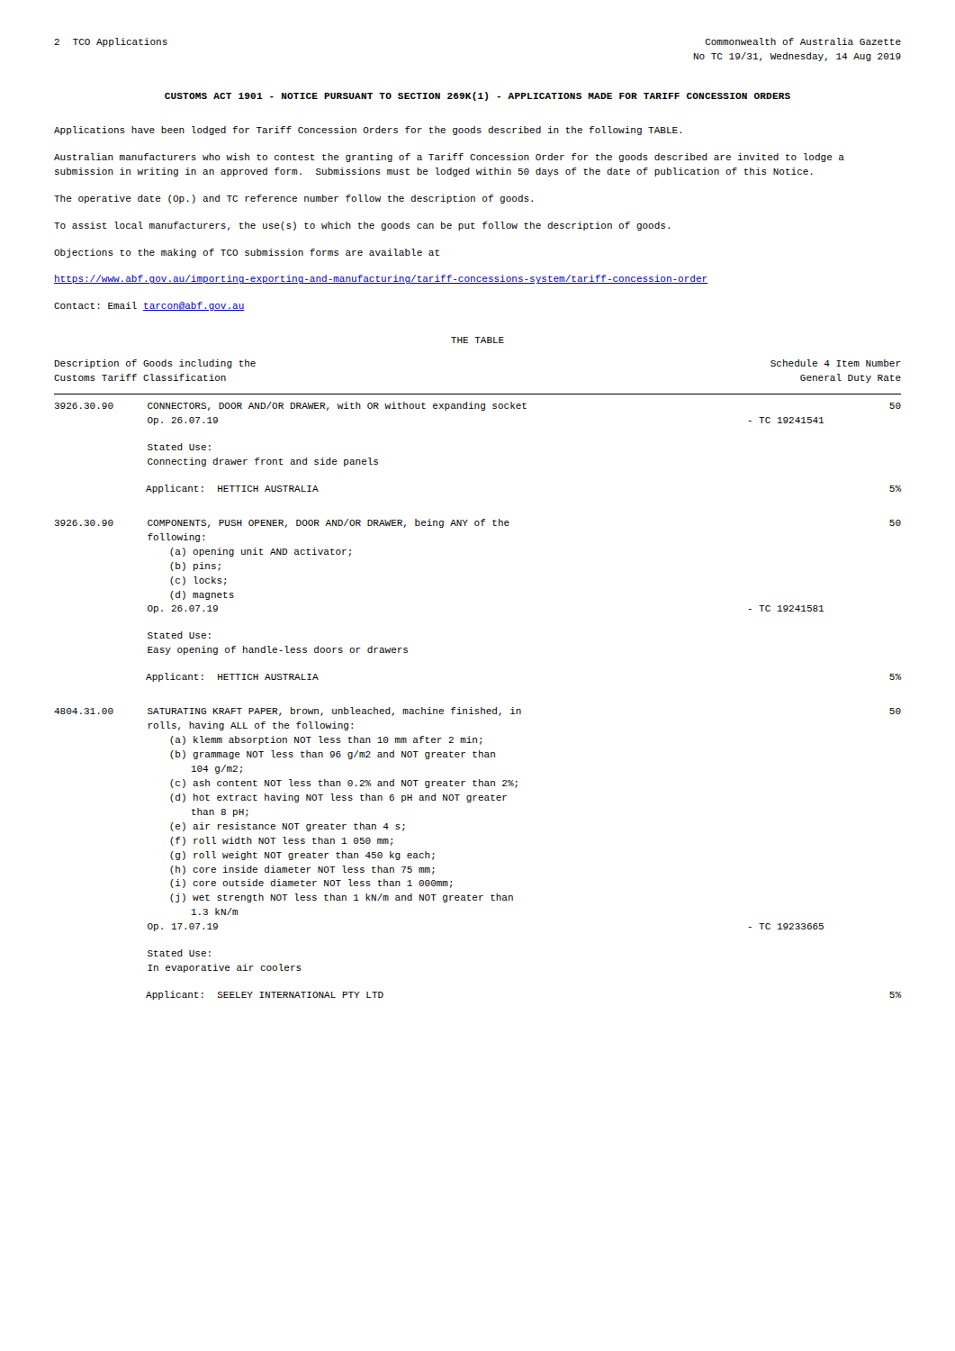2 TCO Applications
Commonwealth of Australia Gazette
No TC 19/31, Wednesday, 14 Aug 2019
CUSTOMS ACT 1901 - NOTICE PURSUANT TO SECTION 269K(1) - APPLICATIONS MADE FOR TARIFF CONCESSION ORDERS
Applications have been lodged for Tariff Concession Orders for the goods described in the following TABLE.
Australian manufacturers who wish to contest the granting of a Tariff Concession Order for the goods described are invited to lodge a submission in writing in an approved form. Submissions must be lodged within 50 days of the date of publication of this Notice.
The operative date (Op.) and TC reference number follow the description of goods.
To assist local manufacturers, the use(s) to which the goods can be put follow the description of goods.
Objections to the making of TCO submission forms are available at
https://www.abf.gov.au/importing-exporting-and-manufacturing/tariff-concessions-system/tariff-concession-order
Contact: Email tarcon@abf.gov.au
THE TABLE
| Description of Goods including the Customs Tariff Classification | Schedule 4 Item Number General Duty Rate |
| --- | --- |
3926.30.90
CONNECTORS, DOOR AND/OR DRAWER, with OR without expanding socket
Op. 26.07.19 - TC 19241541
50
Stated Use: Connecting drawer front and side panels
Applicant: HETTICH AUSTRALIA
5%
3926.30.90
COMPONENTS, PUSH OPENER, DOOR AND/OR DRAWER, being ANY of the following: (a) opening unit AND activator; (b) pins; (c) locks; (d) magnets
Op. 26.07.19 - TC 19241581
50
Stated Use: Easy opening of handle-less doors or drawers
Applicant: HETTICH AUSTRALIA
5%
4804.31.00
SATURATING KRAFT PAPER, brown, unbleached, machine finished, in rolls, having ALL of the following: (a) klemm absorption NOT less than 10 mm after 2 min; (b) grammage NOT less than 96 g/m2 and NOT greater than 104 g/m2; (c) ash content NOT less than 0.2% and NOT greater than 2%; (d) hot extract having NOT less than 6 pH and NOT greater than 8 pH; (e) air resistance NOT greater than 4 s; (f) roll width NOT less than 1 050 mm; (g) roll weight NOT greater than 450 kg each; (h) core inside diameter NOT less than 75 mm; (i) core outside diameter NOT less than 1 000mm; (j) wet strength NOT less than 1 kN/m and NOT greater than 1.3 kN/m
Op. 17.07.19 - TC 19233665
50
Stated Use: In evaporative air coolers
Applicant: SEELEY INTERNATIONAL PTY LTD
5%